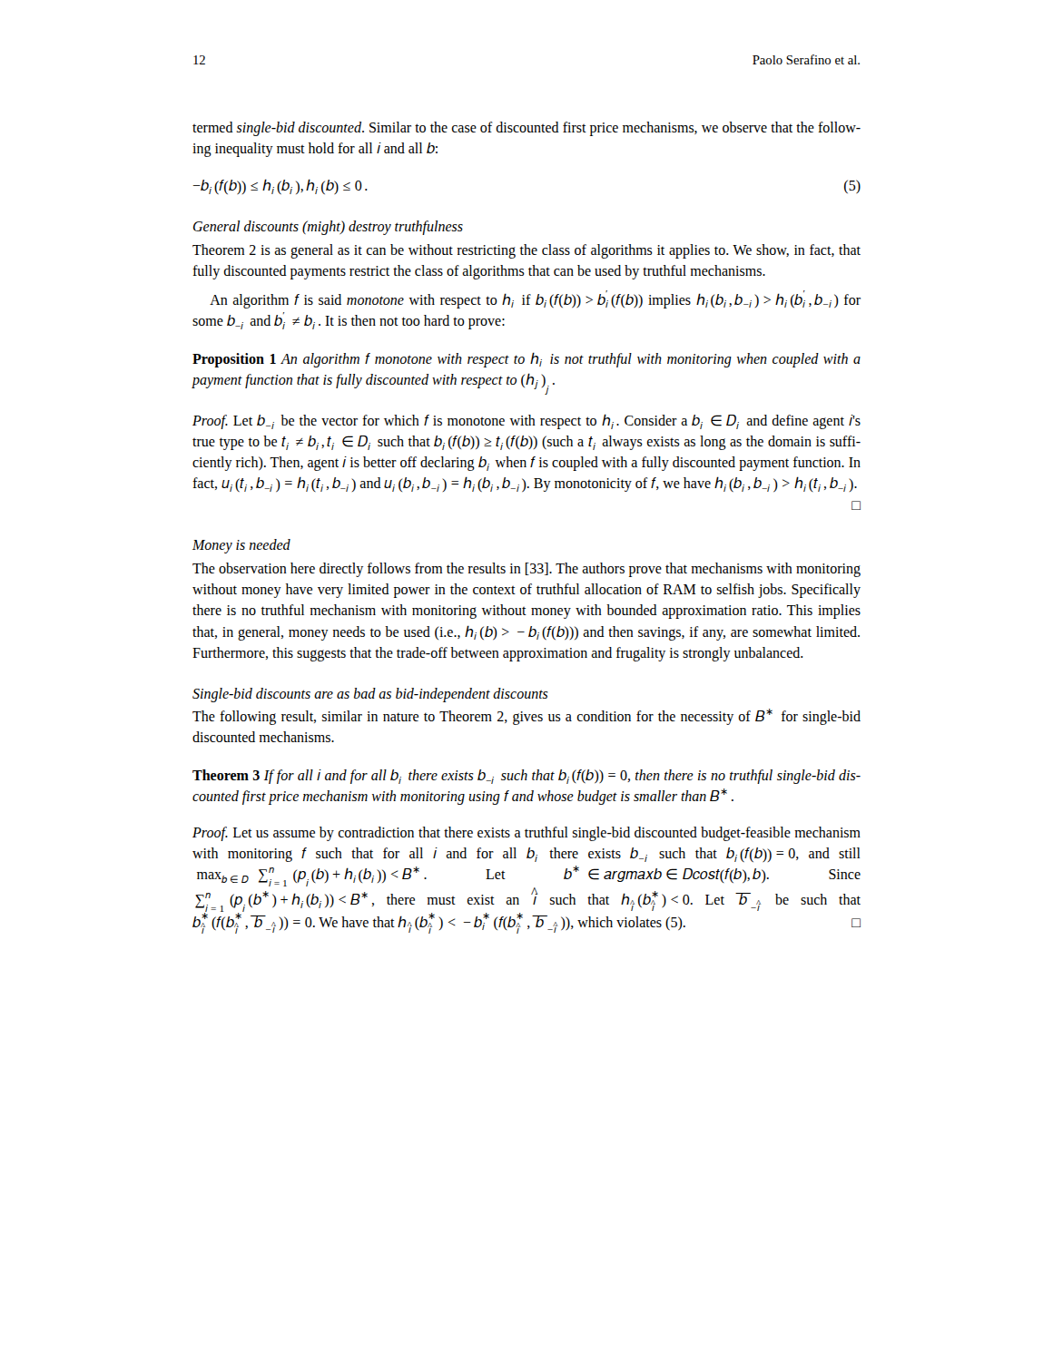12 Paolo Serafino et al.
termed single-bid discounted. Similar to the case of discounted first price mechanisms, we observe that the following inequality must hold for all i and all b:
−bi (f(b)) ≤ hi(bi) , hi(b) ≤0. (5)
General discounts (might) destroy truthfulness
Theorem 2 is as general as it can be without restricting the class of algorithms it applies to. We show, in fact, that fully discounted payments restrict the class of algorithms that can be used by truthful mechanisms.
An algorithm f is said monotone with respect to hi if bi(f(b))>bi′(f(b)) implies hi(bi,b−i)>hi(bi′,b−i) for some b−i and bi′≠bi. It is then not too hard to prove:
Proposition 1 An algorithm f monotone with respect to hi is not truthful with monitoring when coupled with a payment function that is fully discounted with respect to (hj)j.
Proof. Let b−i be the vector for which f is monotone with respect to hi. Consider a bi∈Di and define agent i's true type to be ti≠bi,ti∈Di such that bi(f(b))≥ti(f(b)) (such a ti always exists as long as the domain is sufficiently rich). Then, agent i is better off declaring bi when f is coupled with a fully discounted payment function. In fact, ui(ti,b−i)=hi(ti,b−i) and ui(bi,b−i)=hi(bi,b−i). By monotonicity of f, we have hi(bi,b−i)>hi(ti,b−i).
Money is needed
The observation here directly follows from the results in [33]. The authors prove that mechanisms with monitoring without money have very limited power in the context of truthful allocation of RAM to selfish jobs. Specifically there is no truthful mechanism with monitoring without money with bounded approximation ratio. This implies that, in general, money needs to be used (i.e., hi(b)>−bi(f(b))) and then savings, if any, are somewhat limited. Furthermore, this suggests that the trade-off between approximation and frugality is strongly unbalanced.
Single-bid discounts are as bad as bid-independent discounts
The following result, similar in nature to Theorem 2, gives us a condition for the necessity of B∗ for single-bid discounted mechanisms.
Theorem 3 If for all i and for all bi there exists b−i such that bi(f(b))=0, then there is no truthful single-bid discounted first price mechanism with monitoring using f and whose budget is smaller than B∗.
Proof. Let us assume by contradiction that there exists a truthful single-bid discounted budget-feasible mechanism with monitoring f such that for all i and for all bi there exists b−i such that bi(f(b))=0, and still maxb∈D∑i=1n(pi(b)+hi(bi))<B∗. Let b∗∈argmaxb∈Dcost(f(b),b). Since ∑i=1n(pi(b∗)+hi(bi))<B∗, there must exist an i^ such that hi^(bi^∗)<0. Let b―−i^ be such that bi^∗(f(bi^∗,b―−i^))=0. We have that hi^(bi^∗)<−bi∗(f(bi^∗,b―−i^)), which violates (5).